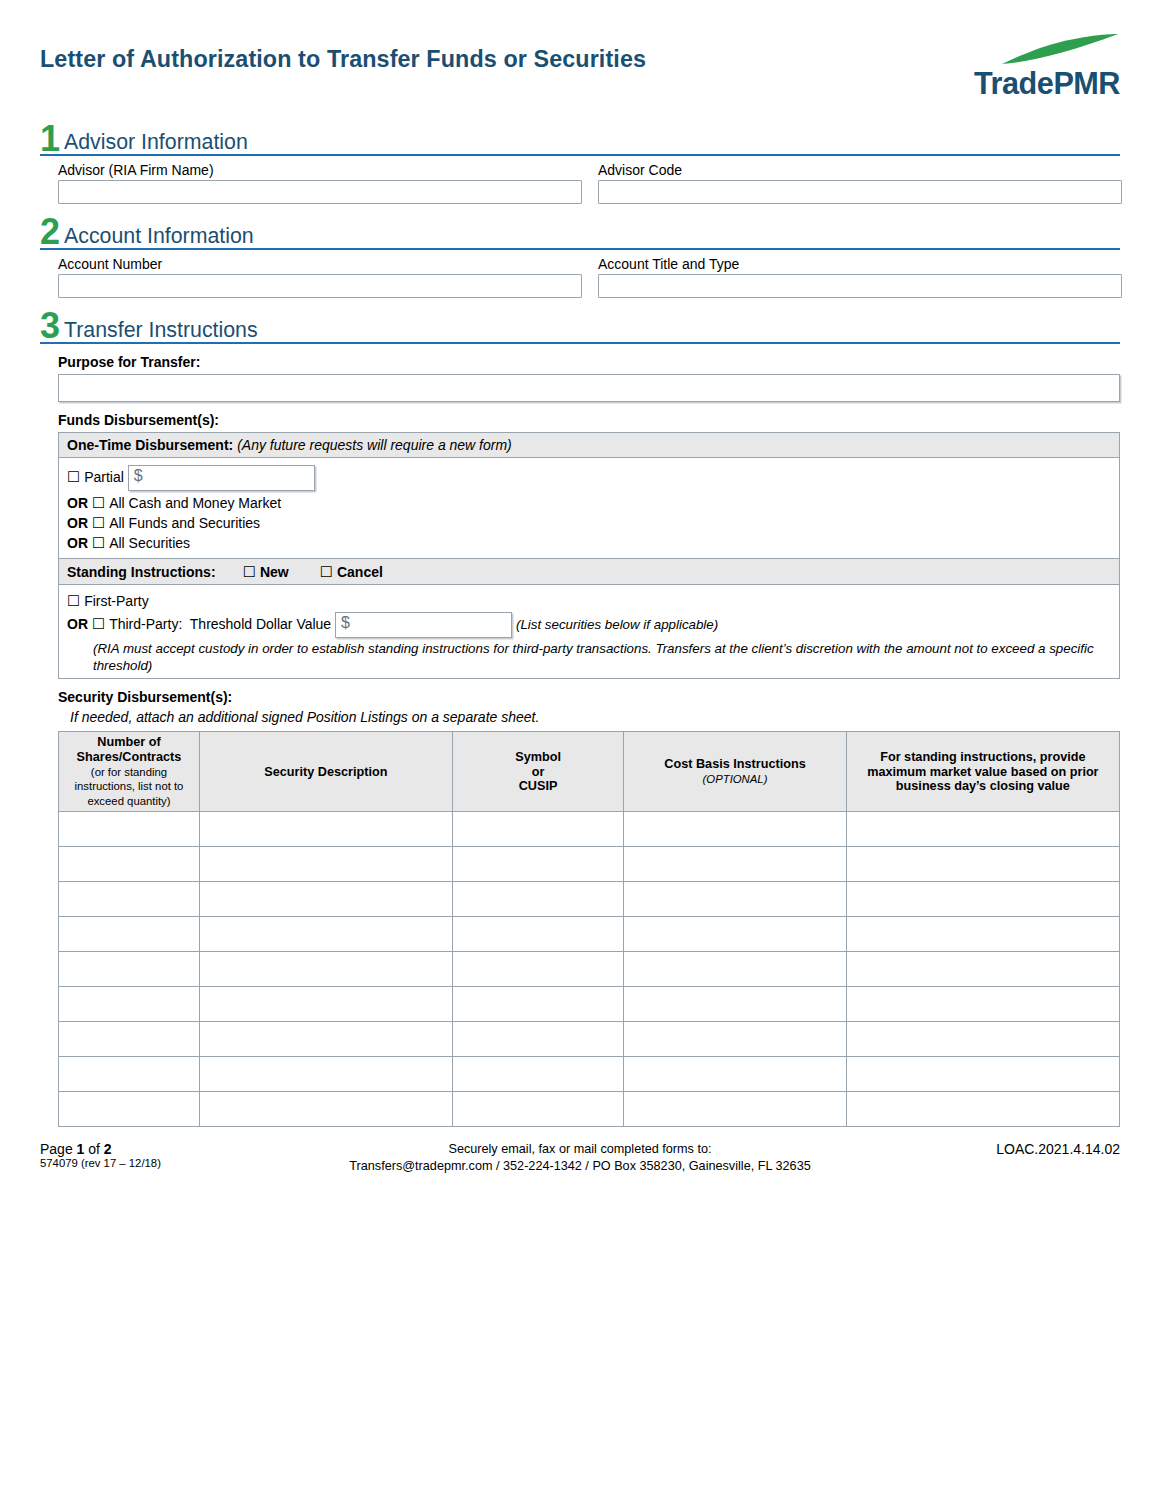Letter of Authorization to Transfer Funds or Securities
Trade PMR
1 Advisor Information
Advisor (RIA Firm Name)
Advisor Code
2 Account Information
Account Number
Account Title and Type
3 Transfer Instructions
Purpose for Transfer:
Funds Disbursement(s):
| One-Time Disbursement: (Any future requests will require a new form) |
| ☐ Partial $ OR ☐ All Cash and Money Market OR ☐ All Funds and Securities OR ☐ All Securities |
| Standing Instructions: ☐ New ☐ Cancel |
| ☐ First-Party OR ☐ Third-Party: Threshold Dollar Value $ (List securities below if applicable) ( RIA must accept custody in order to establish standing instructions for third-party transactions. Transfers at the client’s discretion with the amount not to exceed a specific threshold) |
Security Disbursement(s):
If needed, attach an additional signed Position Listings on a separate sheet.
| Number of Shares/Contracts (or for standing instructions, list not to exceed quantity) | Security Description | Symbol or CUSIP | Cost Basis Instructions (OPTIONAL) | For standing instructions, provide maximum market value based on prior business day’s closing value |
| --- | --- | --- | --- | --- |
Page 1 of 2
574079 (rev 17 – 12/18)
Securely email, fax or mail completed forms to:
Transfers@tradepmr.com / 352-224-1342 / PO Box 358230, Gainesville, FL 32635
LOAC.2021.4.14.02